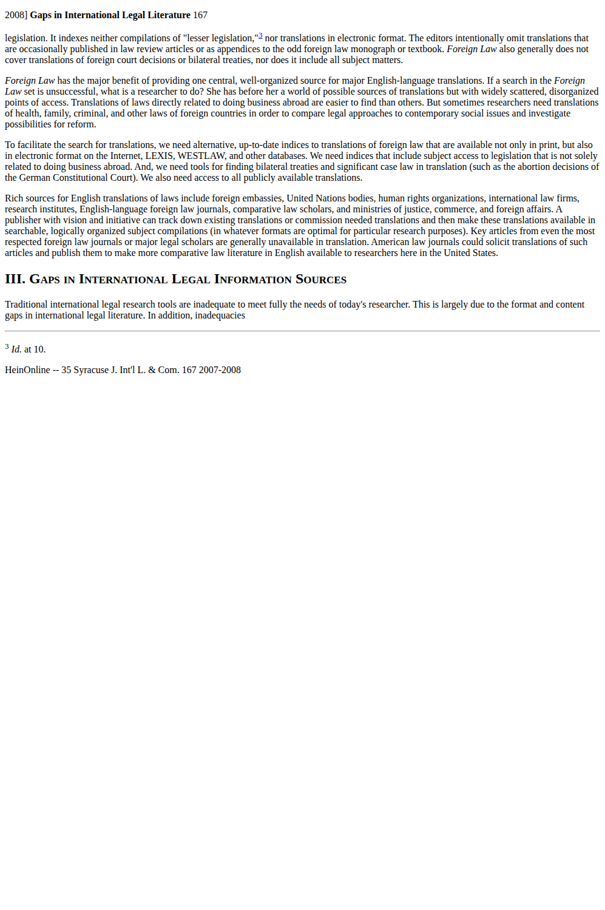2008] Gaps in International Legal Literature 167
legislation. It indexes neither compilations of "lesser legislation,"3 nor translations in electronic format. The editors intentionally omit translations that are occasionally published in law review articles or as appendices to the odd foreign law monograph or textbook. Foreign Law also generally does not cover translations of foreign court decisions or bilateral treaties, nor does it include all subject matters.
Foreign Law has the major benefit of providing one central, well-organized source for major English-language translations. If a search in the Foreign Law set is unsuccessful, what is a researcher to do? She has before her a world of possible sources of translations but with widely scattered, disorganized points of access. Translations of laws directly related to doing business abroad are easier to find than others. But sometimes researchers need translations of health, family, criminal, and other laws of foreign countries in order to compare legal approaches to contemporary social issues and investigate possibilities for reform.
To facilitate the search for translations, we need alternative, up-to-date indices to translations of foreign law that are available not only in print, but also in electronic format on the Internet, LEXIS, WESTLAW, and other databases. We need indices that include subject access to legislation that is not solely related to doing business abroad. And, we need tools for finding bilateral treaties and significant case law in translation (such as the abortion decisions of the German Constitutional Court). We also need access to all publicly available translations.
Rich sources for English translations of laws include foreign embassies, United Nations bodies, human rights organizations, international law firms, research institutes, English-language foreign law journals, comparative law scholars, and ministries of justice, commerce, and foreign affairs. A publisher with vision and initiative can track down existing translations or commission needed translations and then make these translations available in searchable, logically organized subject compilations (in whatever formats are optimal for particular research purposes). Key articles from even the most respected foreign law journals or major legal scholars are generally unavailable in translation. American law journals could solicit translations of such articles and publish them to make more comparative law literature in English available to researchers here in the United States.
III. Gaps in International Legal Information Sources
Traditional international legal research tools are inadequate to meet fully the needs of today's researcher. This is largely due to the format and content gaps in international legal literature. In addition, inadequacies
3 Id. at 10.
HeinOnline -- 35 Syracuse J. Int'l L. & Com. 167 2007-2008